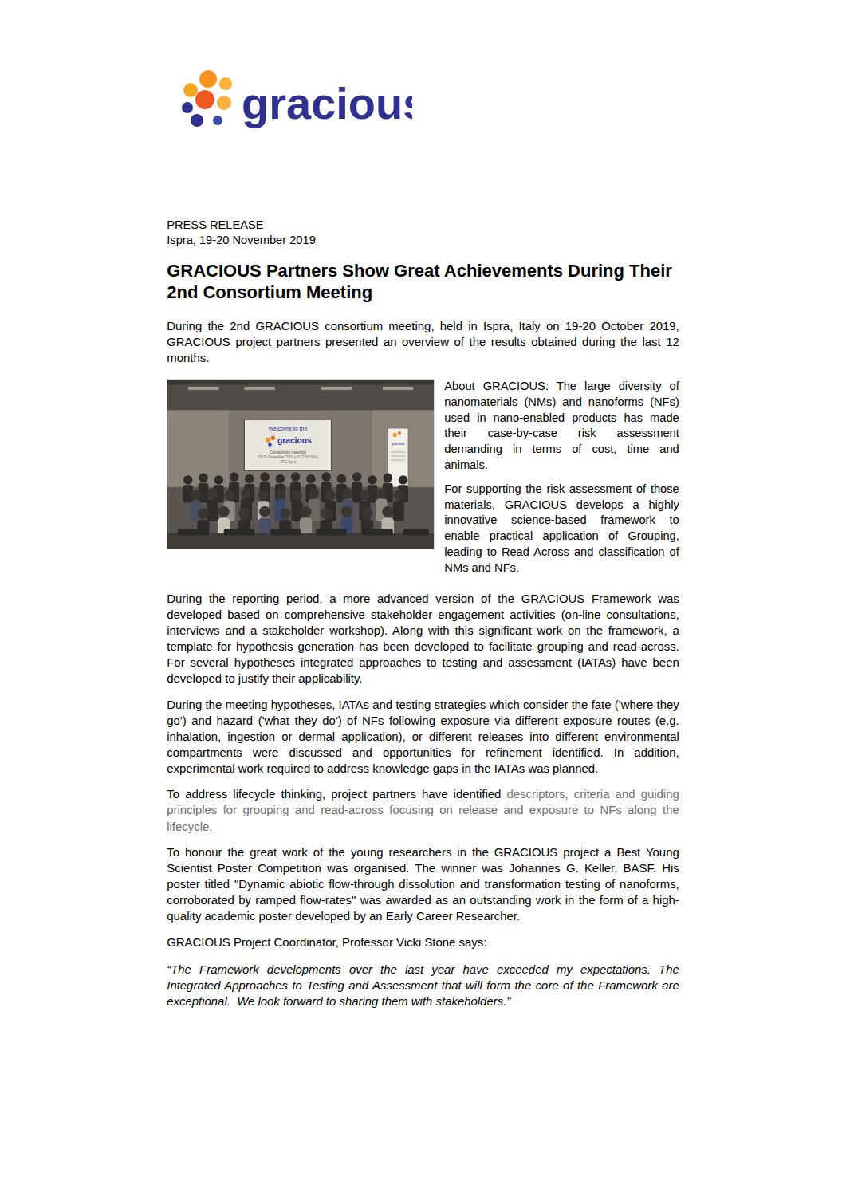gracious
PRESS RELEASE
Ispra, 19-20 November 2019
GRACIOUS Partners Show Great Achievements During Their 2nd Consortium Meeting
During the 2nd GRACIOUS consortium meeting, held in Ispra, Italy on 19-20 October 2019, GRACIOUS project partners presented an overview of the results obtained during the last 12 months.
Welcome to the gracious Consortium meeting 19-20 November 2019 (+3 11/19 NFs) JRC Ispra gracious
About GRACIOUS: The large diversity of nanomaterials (NMs) and nanoforms (NFs) used in nano-enabled products has made their case-by-case risk assessment demanding in terms of cost, time and animals.
For supporting the risk assessment of those materials, GRACIOUS develops a highly innovative science-based framework to enable practical application of Grouping, leading to Read Across and classification of NMs and NFs.
During the reporting period, a more advanced version of the GRACIOUS Framework was developed based on comprehensive stakeholder engagement activities (on-line consultations, interviews and a stakeholder workshop). Along with this significant work on the framework, a template for hypothesis generation has been developed to facilitate grouping and read-across. For several hypotheses integrated approaches to testing and assessment (IATAs) have been developed to justify their applicability.
During the meeting hypotheses, IATAs and testing strategies which consider the fate ('where they go') and hazard ('what they do') of NFs following exposure via different exposure routes (e.g. inhalation, ingestion or dermal application), or different releases into different environmental compartments were discussed and opportunities for refinement identified. In addition, experimental work required to address knowledge gaps in the IATAs was planned.
To address lifecycle thinking, project partners have identified descriptors, criteria and guiding principles for grouping and read-across focusing on release and exposure to NFs along the lifecycle.
To honour the great work of the young researchers in the GRACIOUS project a Best Young Scientist Poster Competition was organised. The winner was Johannes G. Keller, BASF. His poster titled "Dynamic abiotic flow-through dissolution and transformation testing of nanoforms, corroborated by ramped flow-rates" was awarded as an outstanding work in the form of a high-quality academic poster developed by an Early Career Researcher.
GRACIOUS Project Coordinator, Professor Vicki Stone says:
“The Framework developments over the last year have exceeded my expectations. The Integrated Approaches to Testing and Assessment that will form the core of the Framework are exceptional. We look forward to sharing them with stakeholders.”